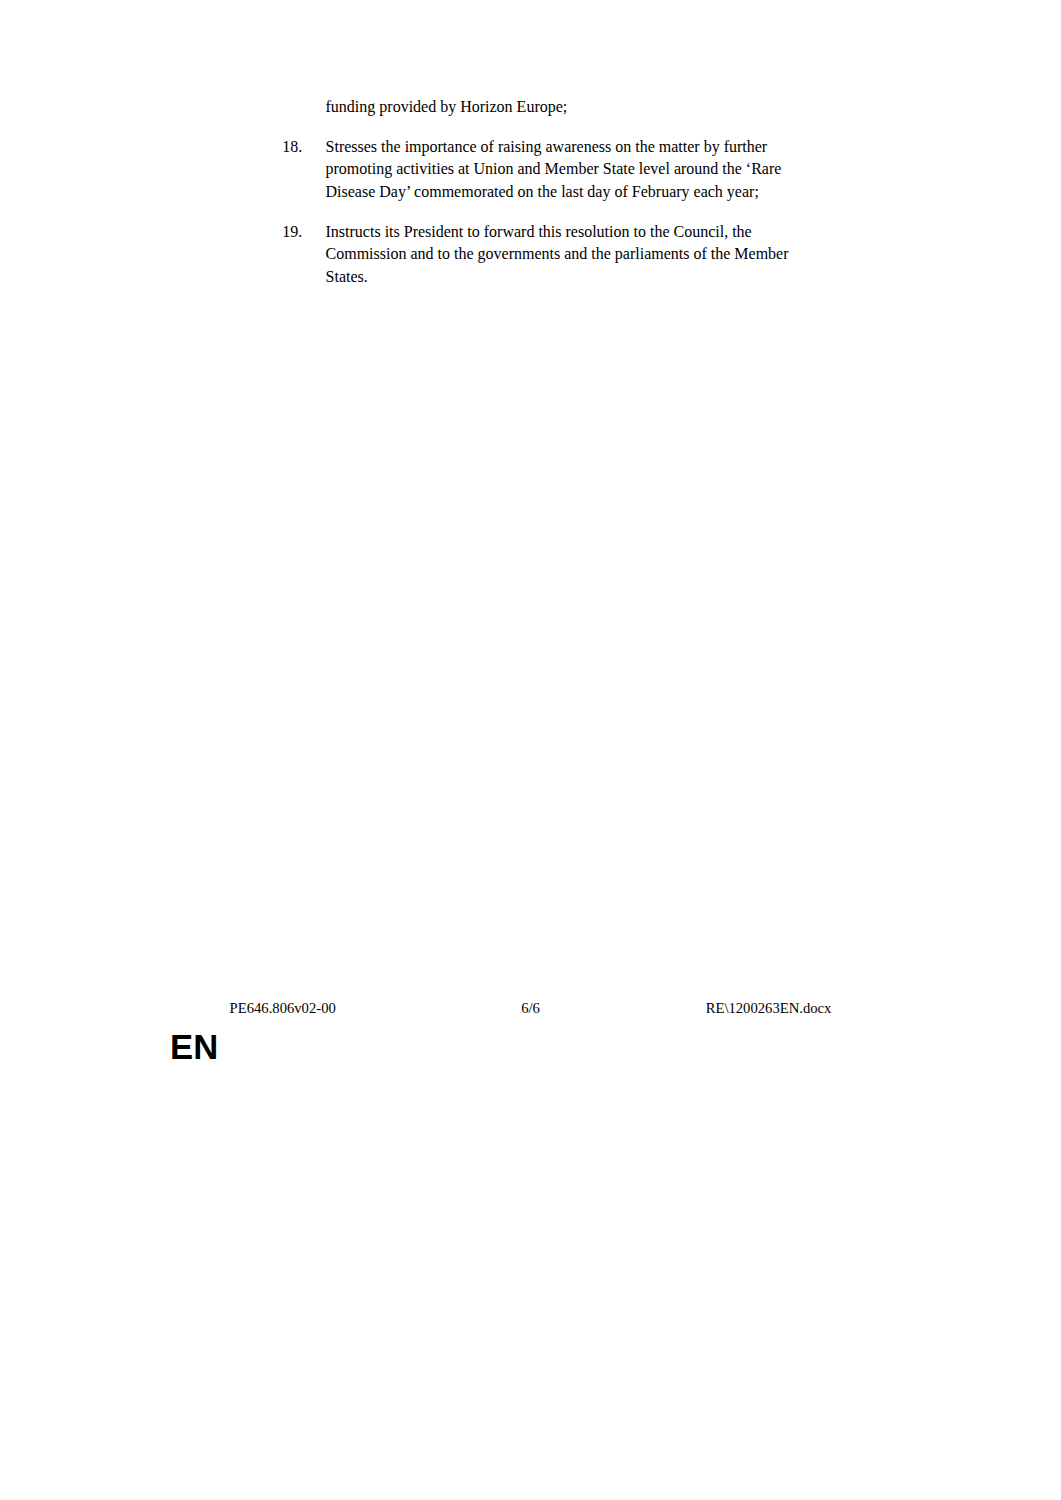funding provided by Horizon Europe;
18.
Stresses the importance of raising awareness on the matter by further promoting activities at Union and Member State level around the ‘Rare Disease Day’ commemorated on the last day of February each year;
19.
Instructs its President to forward this resolution to the Council, the Commission and to the governments and the parliaments of the Member States.
PE646.806v02-00
6/6
RE\1200263EN.docx
EN